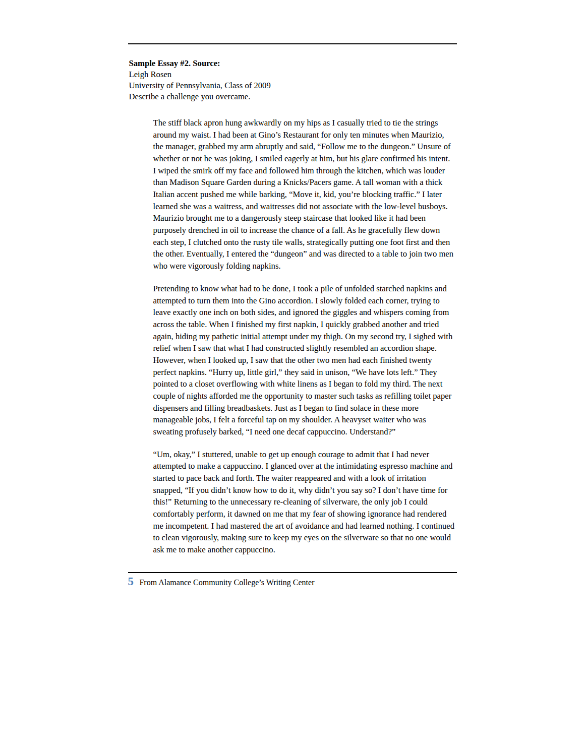Sample Essay #2. Source:
Leigh Rosen
University of Pennsylvania, Class of 2009
Describe a challenge you overcame.
The stiff black apron hung awkwardly on my hips as I casually tried to tie the strings around my waist. I had been at Gino’s Restaurant for only ten minutes when Maurizio, the manager, grabbed my arm abruptly and said, “Follow me to the dungeon.” Unsure of whether or not he was joking, I smiled eagerly at him, but his glare confirmed his intent. I wiped the smirk off my face and followed him through the kitchen, which was louder than Madison Square Garden during a Knicks/Pacers game. A tall woman with a thick Italian accent pushed me while barking, “Move it, kid, you’re blocking traffic.” I later learned she was a waitress, and waitresses did not associate with the low-level busboys. Maurizio brought me to a dangerously steep staircase that looked like it had been purposely drenched in oil to increase the chance of a fall. As he gracefully flew down each step, I clutched onto the rusty tile walls, strategically putting one foot first and then the other. Eventually, I entered the “dungeon” and was directed to a table to join two men who were vigorously folding napkins.
Pretending to know what had to be done, I took a pile of unfolded starched napkins and attempted to turn them into the Gino accordion. I slowly folded each corner, trying to leave exactly one inch on both sides, and ignored the giggles and whispers coming from across the table. When I finished my first napkin, I quickly grabbed another and tried again, hiding my pathetic initial attempt under my thigh. On my second try, I sighed with relief when I saw that what I had constructed slightly resembled an accordion shape. However, when I looked up, I saw that the other two men had each finished twenty perfect napkins. “Hurry up, little girl,” they said in unison, “We have lots left.” They pointed to a closet overflowing with white linens as I began to fold my third. The next couple of nights afforded me the opportunity to master such tasks as refilling toilet paper dispensers and filling breadbaskets. Just as I began to find solace in these more manageable jobs, I felt a forceful tap on my shoulder. A heavyset waiter who was sweating profusely barked, “I need one decaf cappuccino. Understand?”
“Um, okay,” I stuttered, unable to get up enough courage to admit that I had never attempted to make a cappuccino. I glanced over at the intimidating espresso machine and started to pace back and forth. The waiter reappeared and with a look of irritation snapped, “If you didn’t know how to do it, why didn’t you say so? I don’t have time for this!” Returning to the unnecessary re-cleaning of silverware, the only job I could comfortably perform, it dawned on me that my fear of showing ignorance had rendered me incompetent. I had mastered the art of avoidance and had learned nothing. I continued to clean vigorously, making sure to keep my eyes on the silverware so that no one would ask me to make another cappuccino.
5 From Alamance Community College’s Writing Center